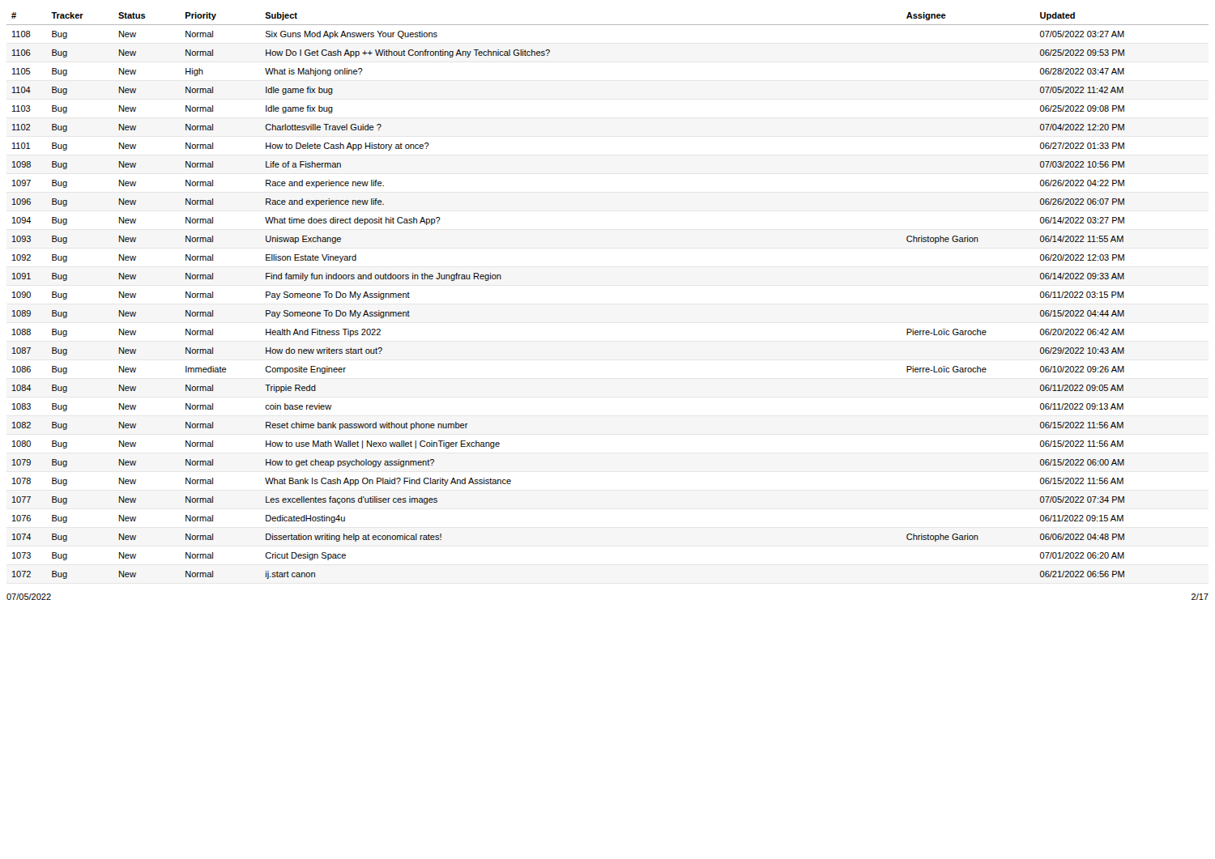| # | Tracker | Status | Priority | Subject | Assignee | Updated |
| --- | --- | --- | --- | --- | --- | --- |
| 1108 | Bug | New | Normal | Six Guns Mod Apk Answers Your Questions | | 07/05/2022 03:27 AM |
| 1106 | Bug | New | Normal | How Do I Get Cash App ++ Without Confronting Any Technical Glitches? | | 06/25/2022 09:53 PM |
| 1105 | Bug | New | High | What is Mahjong online? | | 06/28/2022 03:47 AM |
| 1104 | Bug | New | Normal | Idle game fix bug | | 07/05/2022 11:42 AM |
| 1103 | Bug | New | Normal | Idle game fix bug | | 06/25/2022 09:08 PM |
| 1102 | Bug | New | Normal | Charlottesville Travel Guide ? | | 07/04/2022 12:20 PM |
| 1101 | Bug | New | Normal | How to Delete Cash App History at once? | | 06/27/2022 01:33 PM |
| 1098 | Bug | New | Normal | Life of a Fisherman | | 07/03/2022 10:56 PM |
| 1097 | Bug | New | Normal | Race and experience new life. | | 06/26/2022 04:22 PM |
| 1096 | Bug | New | Normal | Race and experience new life. | | 06/26/2022 06:07 PM |
| 1094 | Bug | New | Normal | What time does direct deposit hit Cash App? | | 06/14/2022 03:27 PM |
| 1093 | Bug | New | Normal | Uniswap Exchange | Christophe Garion | 06/14/2022 11:55 AM |
| 1092 | Bug | New | Normal | Ellison Estate Vineyard | | 06/20/2022 12:03 PM |
| 1091 | Bug | New | Normal | Find family fun indoors and outdoors in the Jungfrau Region | | 06/14/2022 09:33 AM |
| 1090 | Bug | New | Normal | Pay Someone To Do My Assignment | | 06/11/2022 03:15 PM |
| 1089 | Bug | New | Normal | Pay Someone To Do My Assignment | | 06/15/2022 04:44 AM |
| 1088 | Bug | New | Normal | Health And Fitness Tips 2022 | Pierre-Loïc Garoche | 06/20/2022 06:42 AM |
| 1087 | Bug | New | Normal | How do new writers start out? | | 06/29/2022 10:43 AM |
| 1086 | Bug | New | Immediate | Composite Engineer | Pierre-Loïc Garoche | 06/10/2022 09:26 AM |
| 1084 | Bug | New | Normal | Trippie Redd | | 06/11/2022 09:05 AM |
| 1083 | Bug | New | Normal | coin base review | | 06/11/2022 09:13 AM |
| 1082 | Bug | New | Normal | Reset chime bank password without phone number | | 06/15/2022 11:56 AM |
| 1080 | Bug | New | Normal | How to use Math Wallet / Nexo wallet / CoinTiger Exchange | | 06/15/2022 11:56 AM |
| 1079 | Bug | New | Normal | How to get cheap psychology assignment? | | 06/15/2022 06:00 AM |
| 1078 | Bug | New | Normal | What Bank Is Cash App On Plaid? Find Clarity And Assistance | | 06/15/2022 11:56 AM |
| 1077 | Bug | New | Normal | Les excellentes façons d'utiliser ces images | | 07/05/2022 07:34 PM |
| 1076 | Bug | New | Normal | DedicatedHosting4u | | 06/11/2022 09:15 AM |
| 1074 | Bug | New | Normal | Dissertation writing help at economical rates! | Christophe Garion | 06/06/2022 04:48 PM |
| 1073 | Bug | New | Normal | Cricut Design Space | | 07/01/2022 06:20 AM |
| 1072 | Bug | New | Normal | ij.start canon | | 06/21/2022 06:56 PM |
07/05/2022 2/17